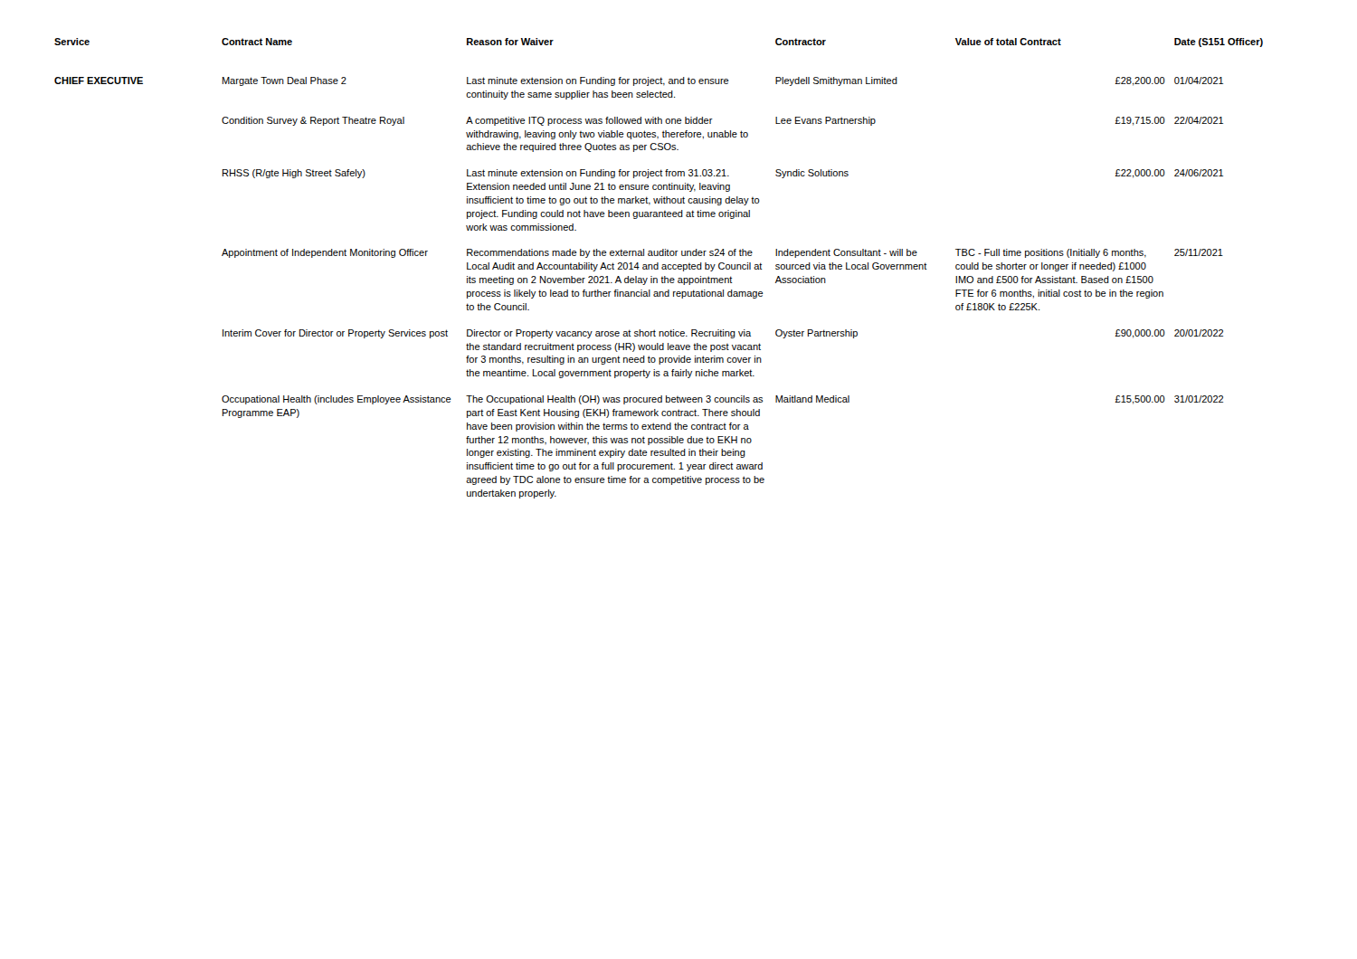| Service | Contract Name | Reason for Waiver | Contractor | Value of total Contract | Date (S151 Officer) |
| --- | --- | --- | --- | --- | --- |
| CHIEF EXECUTIVE | Margate Town Deal Phase 2 | Last minute extension on Funding for project, and to ensure continuity the same supplier has been selected. | Pleydell Smithyman Limited | £28,200.00 | 01/04/2021 |
| | Condition Survey & Report Theatre Royal | A competitive ITQ process was followed with one bidder withdrawing, leaving only two viable quotes, therefore, unable to achieve the required three Quotes as per CSOs. | Lee Evans Partnership | £19,715.00 | 22/04/2021 |
| | RHSS (R/gte High Street Safely) | Last minute extension on Funding for project from 31.03.21. Extension needed until June 21 to ensure continuity, leaving insufficient to time to go out to the market, without causing delay to project. Funding could not have been guaranteed at time original work was commissioned. | Syndic Solutions | £22,000.00 | 24/06/2021 |
| | Appointment of Independent Monitoring Officer | Recommendations made by the external auditor under s24 of the Local Audit and Accountability Act 2014 and accepted by Council at its meeting on 2 November 2021. A delay in the appointment process is likely to lead to further financial and reputational damage to the Council. | Independent Consultant - will be sourced via the Local Government Association | TBC - Full time positions (Initially 6 months, could be shorter or longer if needed) £1000 IMO and £500 for Assistant. Based on £1500 FTE for 6 months, initial cost to be in the region of £180K to £225K. | 25/11/2021 |
| | Interim Cover for Director or Property Services post | Director or Property vacancy arose at short notice. Recruiting via the standard recruitment process (HR) would leave the post vacant for 3 months, resulting in an urgent need to provide interim cover in the meantime. Local government property is a fairly niche market. | Oyster Partnership | £90,000.00 | 20/01/2022 |
| | Occupational Health (includes Employee Assistance Programme EAP) | The Occupational Health (OH) was procured between 3 councils as part of East Kent Housing (EKH) framework contract. There should have been provision within the terms to extend the contract for a further 12 months, however, this was not possible due to EKH no longer existing. The imminent expiry date resulted in their being insufficient time to go out for a full procurement. 1 year direct award agreed by TDC alone to ensure time for a competitive process to be undertaken properly. | Maitland Medical | £15,500.00 | 31/01/2022 |